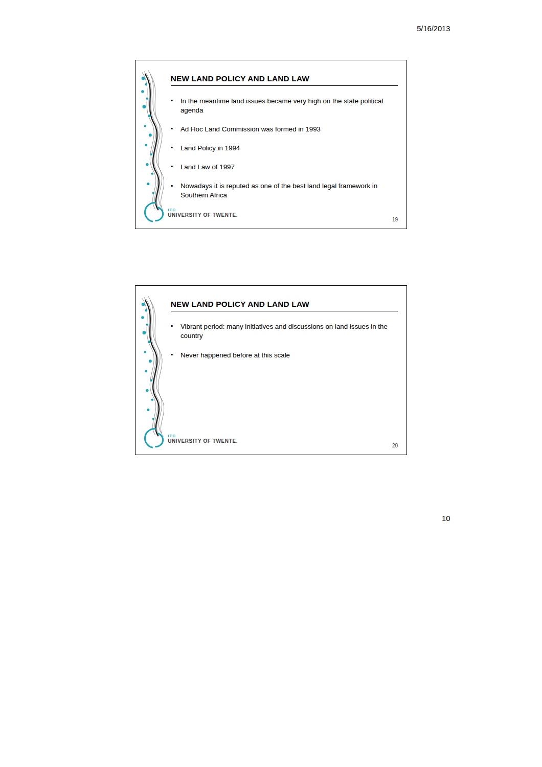5/16/2013
NEW LAND POLICY AND LAND LAW
In the meantime land issues became very high on the state political agenda
Ad Hoc Land Commission was formed in 1993
Land Policy in 1994
Land Law of 1997
Nowadays it is reputed as one of the best land legal framework in Southern Africa
ITC
University of Twente.
19
NEW LAND POLICY AND LAND LAW
Vibrant period: many initiatives and discussions on land issues in the country
Never happened before at this scale
ITC
University of Twente.
20
10